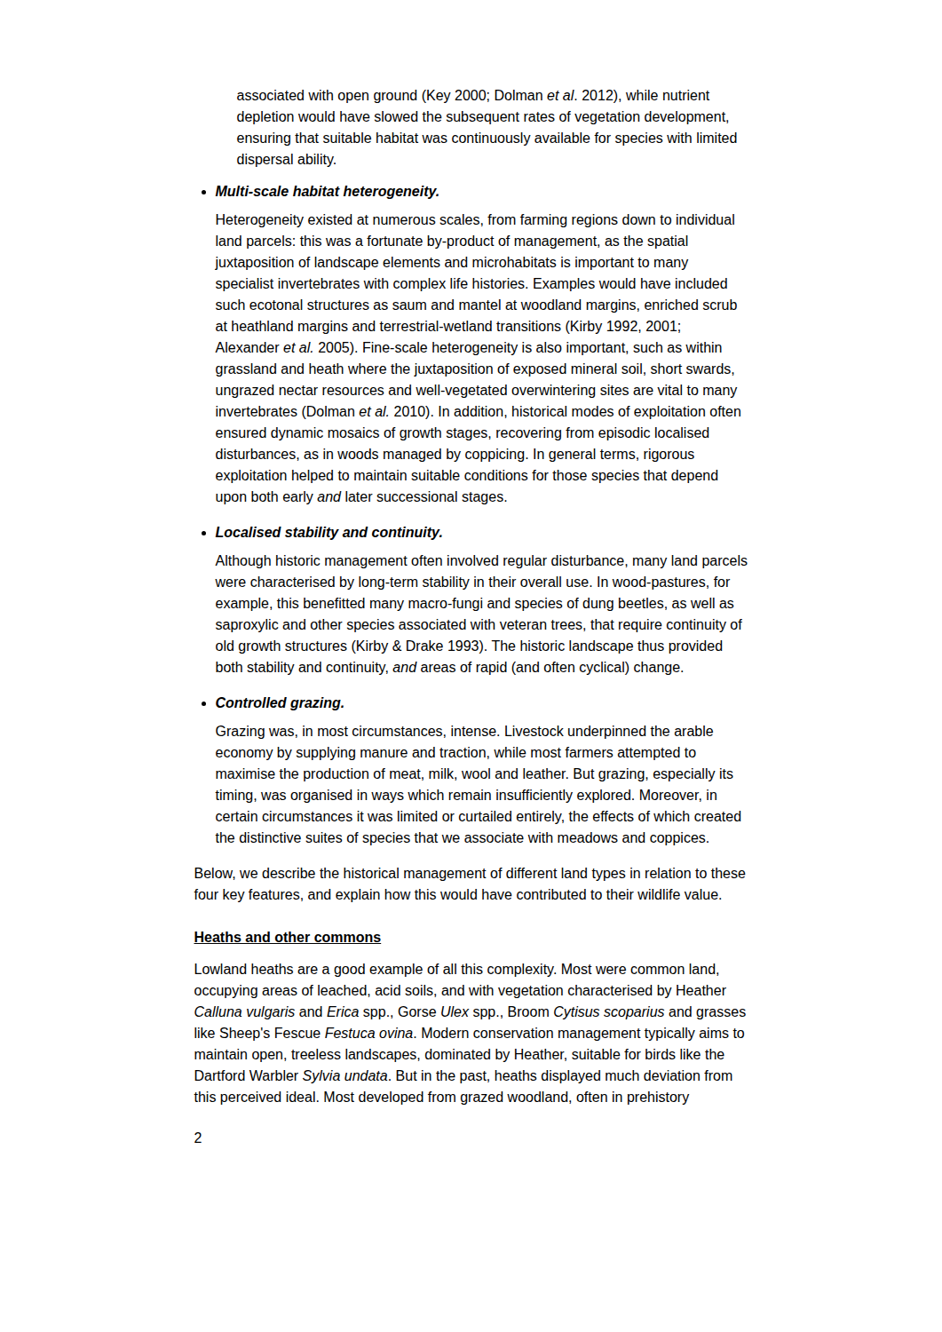associated with open ground (Key 2000; Dolman et al. 2012), while nutrient depletion would have slowed the subsequent rates of vegetation development, ensuring that suitable habitat was continuously available for species with limited dispersal ability.
Multi-scale habitat heterogeneity.
Heterogeneity existed at numerous scales, from farming regions down to individual land parcels: this was a fortunate by-product of management, as the spatial juxtaposition of landscape elements and microhabitats is important to many specialist invertebrates with complex life histories. Examples would have included such ecotonal structures as saum and mantel at woodland margins, enriched scrub at heathland margins and terrestrial-wetland transitions (Kirby 1992, 2001; Alexander et al. 2005). Fine-scale heterogeneity is also important, such as within grassland and heath where the juxtaposition of exposed mineral soil, short swards, ungrazed nectar resources and well-vegetated overwintering sites are vital to many invertebrates (Dolman et al. 2010). In addition, historical modes of exploitation often ensured dynamic mosaics of growth stages, recovering from episodic localised disturbances, as in woods managed by coppicing. In general terms, rigorous exploitation helped to maintain suitable conditions for those species that depend upon both early and later successional stages.
Localised stability and continuity.
Although historic management often involved regular disturbance, many land parcels were characterised by long-term stability in their overall use. In wood-pastures, for example, this benefitted many macro-fungi and species of dung beetles, as well as saproxylic and other species associated with veteran trees, that require continuity of old growth structures (Kirby & Drake 1993). The historic landscape thus provided both stability and continuity, and areas of rapid (and often cyclical) change.
Controlled grazing.
Grazing was, in most circumstances, intense. Livestock underpinned the arable economy by supplying manure and traction, while most farmers attempted to maximise the production of meat, milk, wool and leather. But grazing, especially its timing, was organised in ways which remain insufficiently explored. Moreover, in certain circumstances it was limited or curtailed entirely, the effects of which created the distinctive suites of species that we associate with meadows and coppices.
Below, we describe the historical management of different land types in relation to these four key features, and explain how this would have contributed to their wildlife value.
Heaths and other commons
Lowland heaths are a good example of all this complexity. Most were common land, occupying areas of leached, acid soils, and with vegetation characterised by Heather Calluna vulgaris and Erica spp., Gorse Ulex spp., Broom Cytisus scoparius and grasses like Sheep's Fescue Festuca ovina. Modern conservation management typically aims to maintain open, treeless landscapes, dominated by Heather, suitable for birds like the Dartford Warbler Sylvia undata. But in the past, heaths displayed much deviation from this perceived ideal. Most developed from grazed woodland, often in prehistory
2